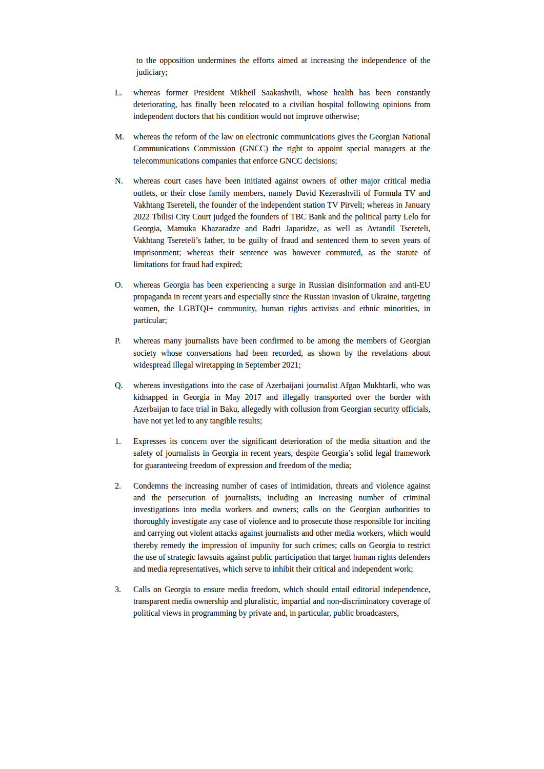to the opposition undermines the efforts aimed at increasing the independence of the judiciary;
L.
whereas former President Mikheil Saakashvili, whose health has been constantly deteriorating, has finally been relocated to a civilian hospital following opinions from independent doctors that his condition would not improve otherwise;
M.
whereas the reform of the law on electronic communications gives the Georgian National Communications Commission (GNCC) the right to appoint special managers at the telecommunications companies that enforce GNCC decisions;
N.
whereas court cases have been initiated against owners of other major critical media outlets, or their close family members, namely David Kezerashvili of Formula TV and Vakhtang Tsereteli, the founder of the independent station TV Pirveli; whereas in January 2022 Tbilisi City Court judged the founders of TBC Bank and the political party Lelo for Georgia, Mamuka Khazaradze and Badri Japaridze, as well as Avtandil Tsereteli, Vakhtang Tsereteli’s father, to be guilty of fraud and sentenced them to seven years of imprisonment; whereas their sentence was however commuted, as the statute of limitations for fraud had expired;
O.
whereas Georgia has been experiencing a surge in Russian disinformation and anti-EU propaganda in recent years and especially since the Russian invasion of Ukraine, targeting women, the LGBTQI+ community, human rights activists and ethnic minorities, in particular;
P.
whereas many journalists have been confirmed to be among the members of Georgian society whose conversations had been recorded, as shown by the revelations about widespread illegal wiretapping in September 2021;
Q.
whereas investigations into the case of Azerbaijani journalist Afgan Mukhtarli, who was kidnapped in Georgia in May 2017 and illegally transported over the border with Azerbaijan to face trial in Baku, allegedly with collusion from Georgian security officials, have not yet led to any tangible results;
1.
Expresses its concern over the significant deterioration of the media situation and the safety of journalists in Georgia in recent years, despite Georgia’s solid legal framework for guaranteeing freedom of expression and freedom of the media;
2.
Condemns the increasing number of cases of intimidation, threats and violence against and the persecution of journalists, including an increasing number of criminal investigations into media workers and owners; calls on the Georgian authorities to thoroughly investigate any case of violence and to prosecute those responsible for inciting and carrying out violent attacks against journalists and other media workers, which would thereby remedy the impression of impunity for such crimes; calls on Georgia to restrict the use of strategic lawsuits against public participation that target human rights defenders and media representatives, which serve to inhibit their critical and independent work;
3.
Calls on Georgia to ensure media freedom, which should entail editorial independence, transparent media ownership and pluralistic, impartial and non-discriminatory coverage of political views in programming by private and, in particular, public broadcasters,